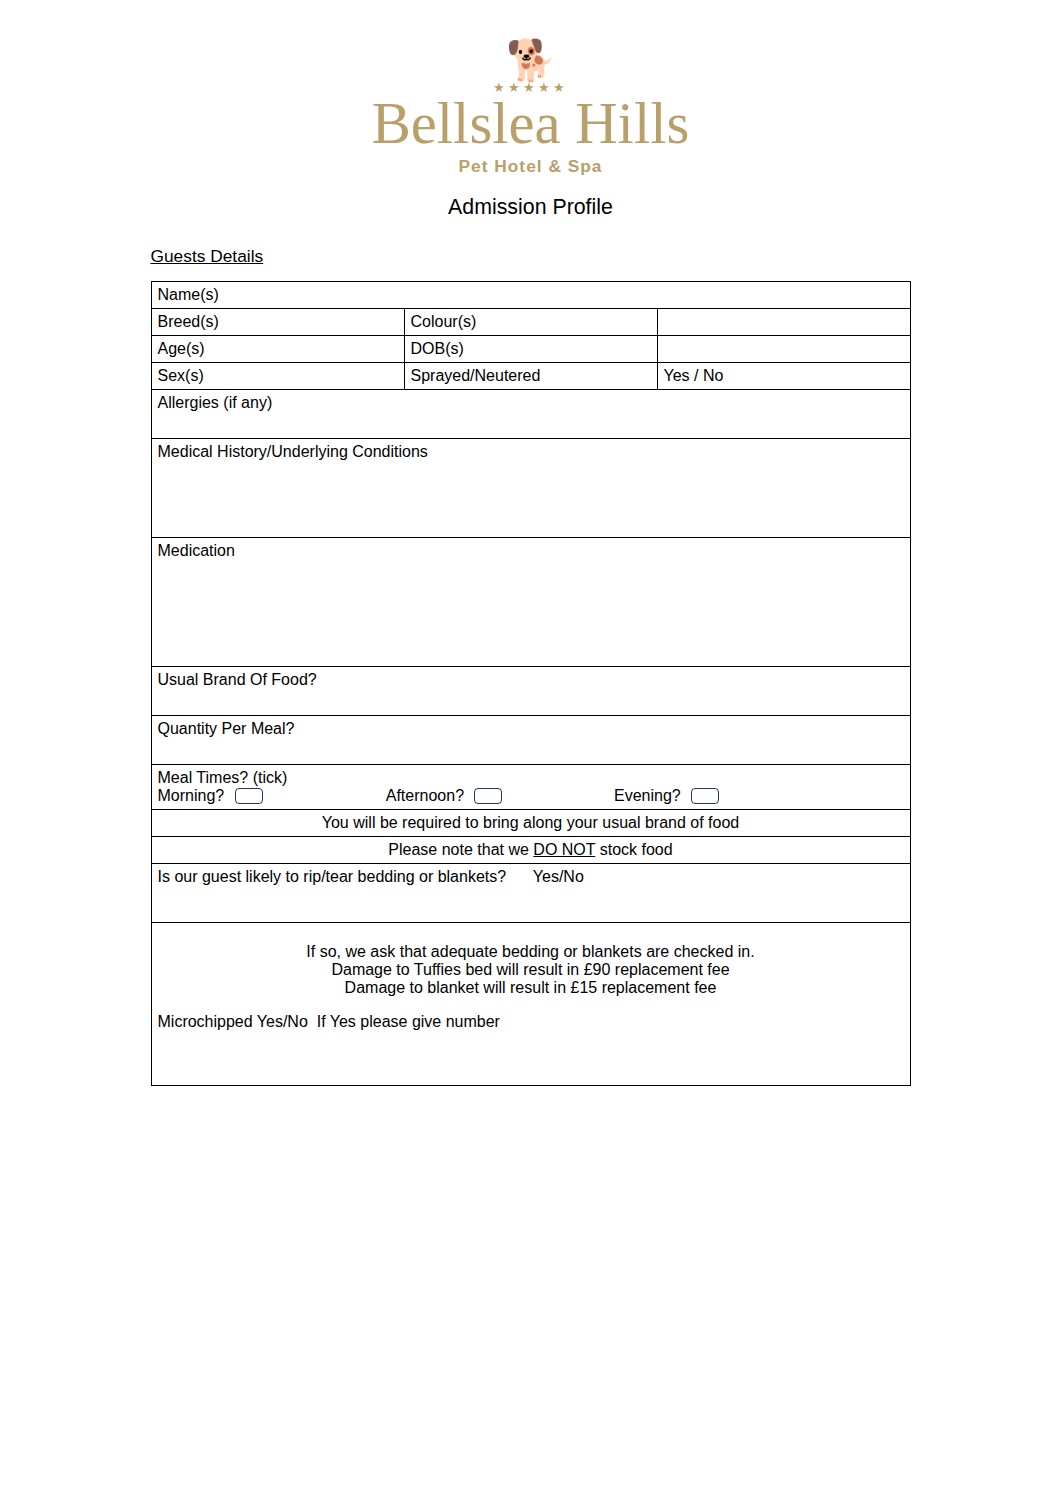🐕
★★★★★
Bellslea Hills
Pet Hotel & Spa
Admission Profile
Guests Details
| Name(s) |
| Breed(s) | Colour(s) | |
| Age(s) | DOB(s) | |
| Sex(s) | Sprayed/Neutered | Yes / No |
| Allergies (if any) |
| Medical History/Underlying Conditions |
| Medication |
| Usual Brand Of Food? |
| Quantity Per Meal? |
| Meal Times? (tick) Morning? Afternoon? Evening? |
| You will be required to bring along your usual brand of food |
| Please note that we DO NOT stock food |
| Is our guest likely to rip/tear bedding or blankets? Yes/No |
| If so, we ask that adequate bedding or blankets are checked in. Damage to Tuffies bed will result in £90 replacement fee Damage to blanket will result in £15 replacement fee Microchipped Yes/No If Yes please give number |